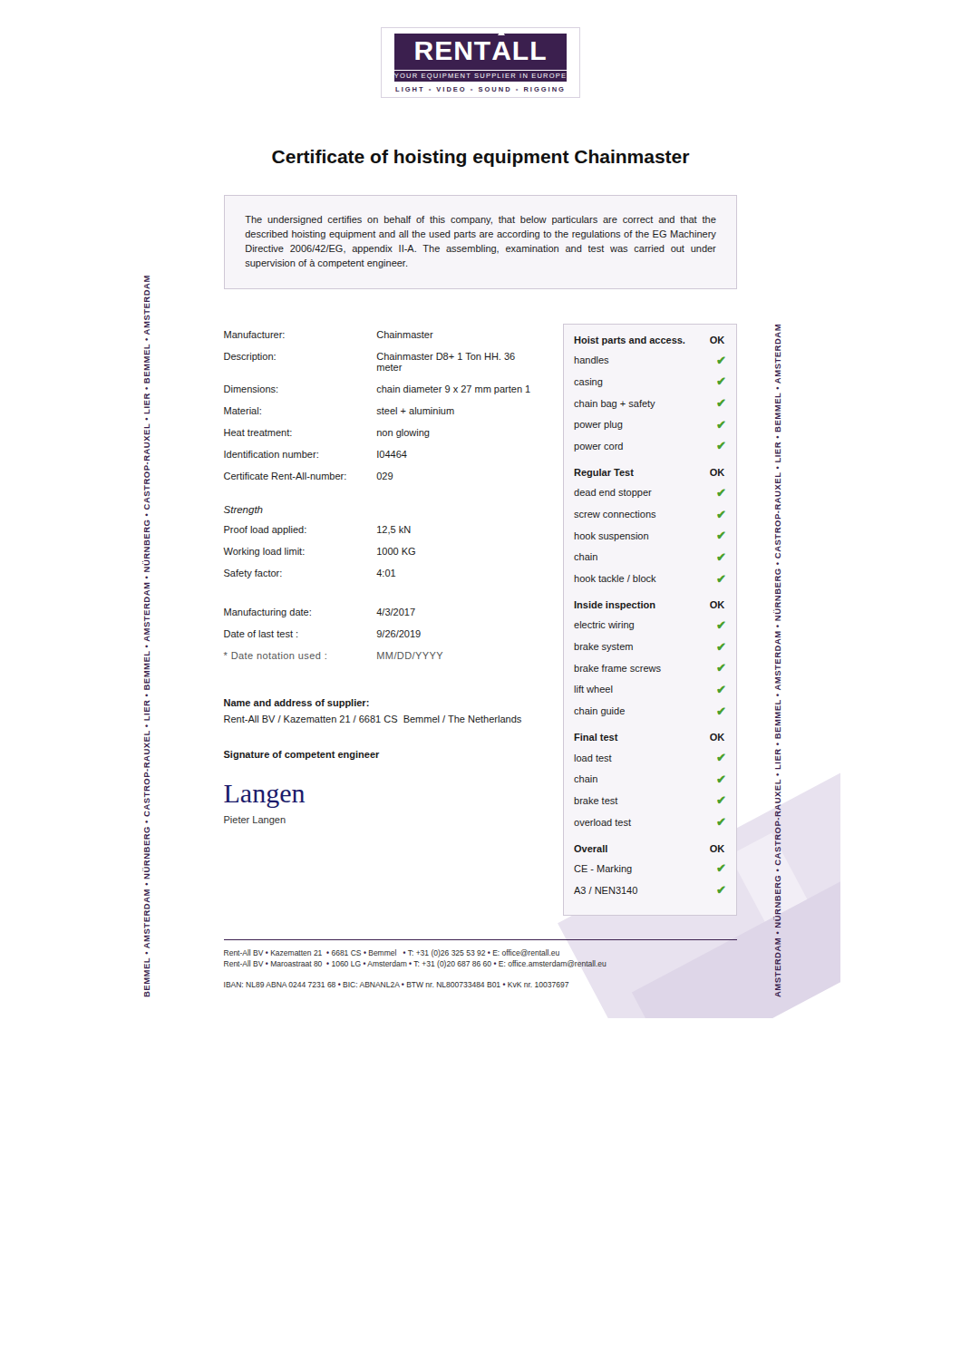BEMMEL • AMSTERDAM • NÜRNBERG • CASTROP-RAUXEL • LIER • BEMMEL • AMSTERDAM • NÜRNBERG • CASTROP-RAUXEL • LIER • BEMMEL • AMSTERDAM
AMSTERDAM • NÜRNBERG • CASTROP-RAUXEL • LIER • BEMMEL • AMSTERDAM • NÜRNBERG • CASTROP-RAUXEL • LIER • BEMMEL • AMSTERDAM
RENTALL YOUR EQUIPMENT SUPPLIER IN EUROPE
LIGHT • VIDEO • SOUND • RIGGING
Certificate of hoisting equipment Chainmaster
The undersigned certifies on behalf of this company, that below particulars are correct and that the described hoisting equipment and all the used parts are according to the regulations of the EG Machinery Directive 2006/42/EG, appendix II-A. The assembling, examination and test was carried out under supervision of à competent engineer.
| Manufacturer: | Chainmaster |
| Description: | Chainmaster D8+ 1 Ton HH. 36 meter |
| Dimensions: | chain diameter 9 x 27 mm parten 1 |
| Material: | steel + aluminium |
| Heat treatment: | non glowing |
| Identification number: | I04464 |
| Certificate Rent-All-number: | 029 |
Strength
| Proof load applied: | 12,5 kN |
| Working load limit: | 1000 KG |
| Safety factor: | 4:01 |
| Manufacturing date: | 4/3/2017 |
| Date of last test : | 9/26/2019 |
| * Date notation used : | MM/DD/YYYY |
Name and address of supplier:
Rent-All BV / Kazematten 21 / 6681 CS Bemmel / The Netherlands
Signature of competent engineer
Langen
Pieter Langen
| Hoist parts and access. | OK |
| handles | ✔ |
| casing | ✔ |
| chain bag + safety | ✔ |
| power plug | ✔ |
| power cord | ✔ |
| Regular Test | OK |
| dead end stopper | ✔ |
| screw connections | ✔ |
| hook suspension | ✔ |
| chain | ✔ |
| hook tackle / block | ✔ |
| Inside inspection | OK |
| electric wiring | ✔ |
| brake system | ✔ |
| brake frame screws | ✔ |
| lift wheel | ✔ |
| chain guide | ✔ |
| Final test | OK |
| load test | ✔ |
| chain | ✔ |
| brake test | ✔ |
| overload test | ✔ |
| Overall | OK |
| CE - Marking | ✔ |
| A3 / NEN3140 | ✔ |
Rent-All BV • Kazematten 21 • 6681 CS • Bemmel • T: +31 (0)26 325 53 92 • E: office@rentall.eu
Rent-All BV • Maroastraat 80 • 1060 LG • Amsterdam • T: +31 (0)20 687 86 60 • E: office.amsterdam@rentall.eu
IBAN: NL89 ABNA 0244 7231 68 • BIC: ABNANL2A • BTW nr. NL800733484 B01 • KvK nr. 10037697